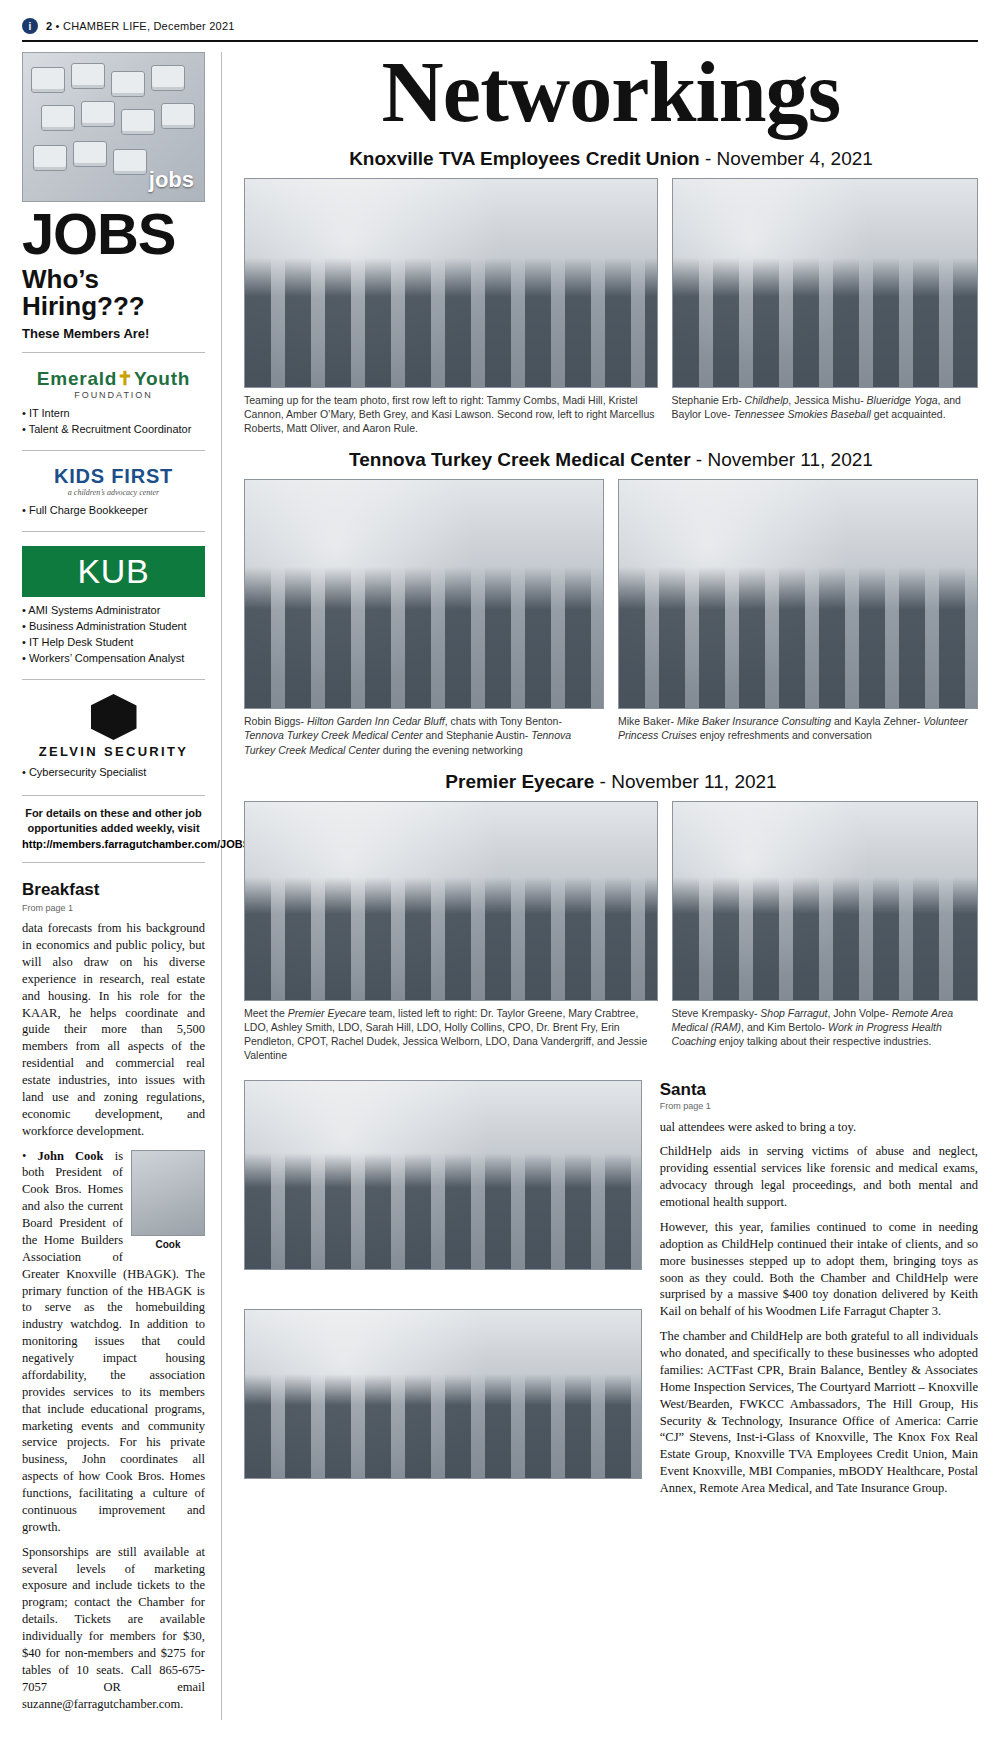i 2 • CHAMBER LIFE, December 2021
JOBS
Who’s
Hiring??? These Members Are!
Emerald✝Youth
FOUNDATION
IT Intern
Talent & Recruitment Coordinator
KIDS FIRST
a children’s advocacy center
Full Charge Bookkeeper
KUB
AMI Systems Administrator
Business Administration Student
IT Help Desk Student
Workers’ Compensation Analyst
ZELVIN SECURITY
Cybersecurity Specialist
For details on these and other job opportunities added weekly, visit http://members.farragutchamber.com/JOBS/
Breakfast
From page 1
data forecasts from his background in economics and public policy, but will also draw on his diverse experience in research, real estate and housing. In his role for the KAAR, he helps coordinate and guide their more than 5,500 members from all aspects of the residential and commercial real estate industries, into issues with land use and zoning regulations, economic development, and workforce development.
Cook
• John Cook is both President of Cook Bros. Homes and also the current Board President of the Home Builders Association of Greater Knoxville (HBAGK). The primary function of the HBAGK is to serve as the homebuilding industry watchdog. In addition to monitoring issues that could negatively impact housing affordability, the association provides services to its members that include educational programs, marketing events and community service projects. For his private business, John coordinates all aspects of how Cook Bros. Homes functions, facilitating a culture of continuous improvement and growth.
Sponsorships are still available at several levels of marketing exposure and include tickets to the program; contact the Chamber for details. Tickets are available individually for members for $30, $40 for non-members and $275 for tables of 10 seats. Call 865-675-7057 OR email suzanne@farragutchamber.com.
Networkings
Knoxville TVA Employees Credit Union - November 4, 2021
Teaming up for the team photo, first row left to right: Tammy Combs, Madi Hill, Kristel Cannon, Amber O’Mary, Beth Grey, and Kasi Lawson. Second row, left to right Marcellus Roberts, Matt Oliver, and Aaron Rule.
Stephanie Erb- Childhelp, Jessica Mishu- Blueridge Yoga, and Baylor Love- Tennessee Smokies Baseball get acquainted.
Tennova Turkey Creek Medical Center - November 11, 2021
Robin Biggs- Hilton Garden Inn Cedar Bluff, chats with Tony Benton- Tennova Turkey Creek Medical Center and Stephanie Austin- Tennova Turkey Creek Medical Center during the evening networking
Mike Baker- Mike Baker Insurance Consulting and Kayla Zehner- Volunteer Princess Cruises enjoy refreshments and conversation
Premier Eyecare - November 11, 2021
Meet the Premier Eyecare team, listed left to right: Dr. Taylor Greene, Mary Crabtree, LDO, Ashley Smith, LDO, Sarah Hill, LDO, Holly Collins, CPO, Dr. Brent Fry, Erin Pendleton, CPOT, Rachel Dudek, Jessica Welborn, LDO, Dana Vandergriff, and Jessie Valentine
Steve Krempasky- Shop Farragut, John Volpe- Remote Area Medical (RAM), and Kim Bertolo- Work in Progress Health Coaching enjoy talking about their respective industries.
Santa
From page 1
ual attendees were asked to bring a toy.
ChildHelp aids in serving victims of abuse and neglect, providing essential services like forensic and medical exams, advocacy through legal proceedings, and both mental and emotional health support.
However, this year, families continued to come in needing adoption as ChildHelp continued their intake of clients, and so more businesses stepped up to adopt them, bringing toys as soon as they could. Both the Chamber and ChildHelp were surprised by a massive $400 toy donation delivered by Keith Kail on behalf of his Woodmen Life Farragut Chapter 3.
The chamber and ChildHelp are both grateful to all individuals who donated, and specifically to these businesses who adopted families: ACTFast CPR, Brain Balance, Bentley & Associates Home Inspection Services, The Courtyard Marriott – Knoxville West/Bearden, FWKCC Ambassadors, The Hill Group, His Security & Technology, Insurance Office of America: Carrie “CJ” Stevens, Inst-i-Glass of Knoxville, The Knox Fox Real Estate Group, Knoxville TVA Employees Credit Union, Main Event Knoxville, MBI Companies, mBODY Healthcare, Postal Annex, Remote Area Medical, and Tate Insurance Group.